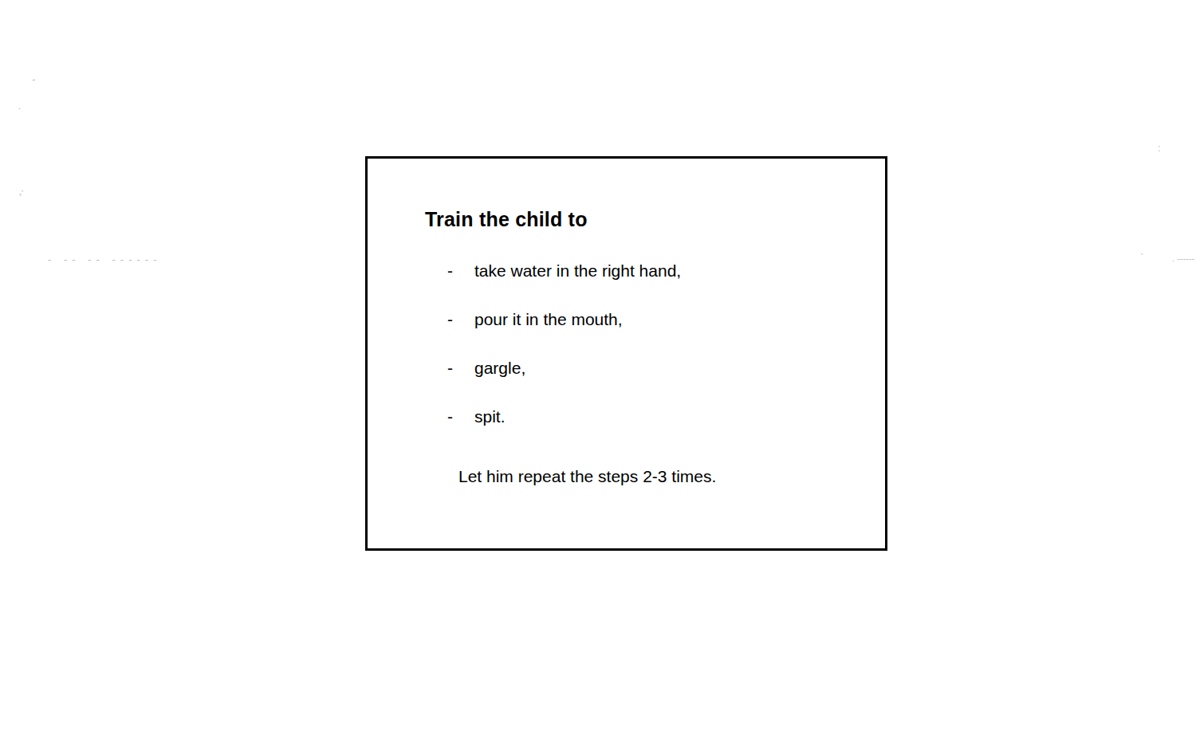- · ,· - -- -- ------ : · . ------
Train the child to
take water in the right hand,
pour it in the mouth,
gargle,
spit.
Let him repeat the steps 2-3 times.